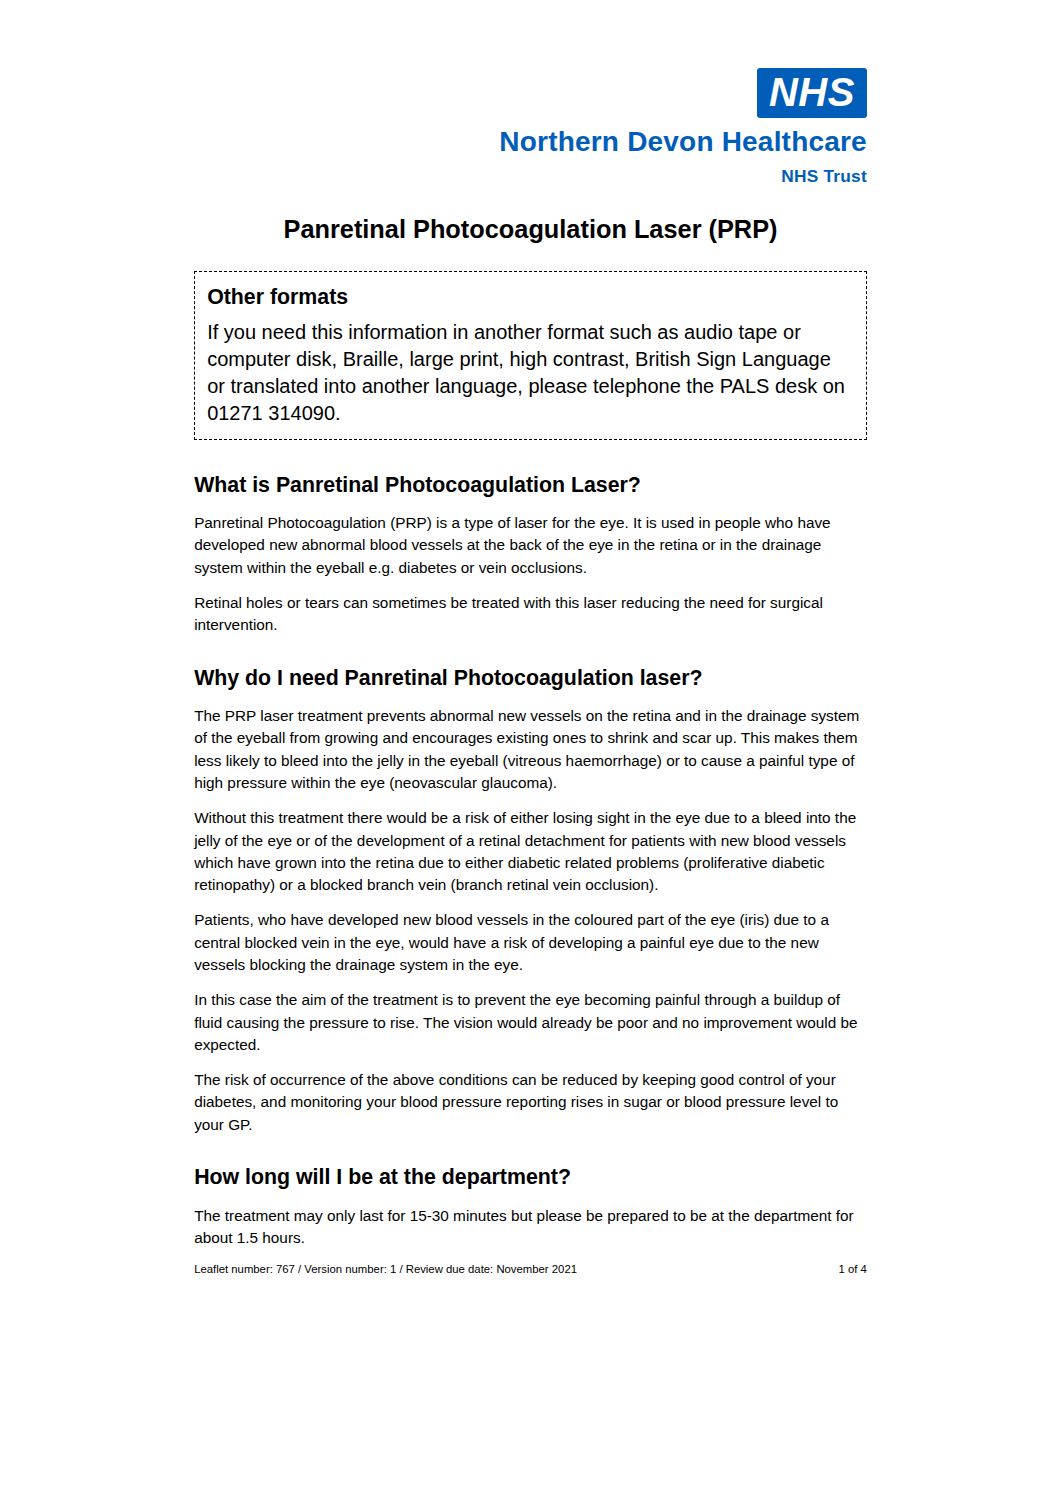NHS
Northern Devon Healthcare
NHS Trust
Panretinal Photocoagulation Laser (PRP)
Other formats
If you need this information in another format such as audio tape or computer disk, Braille, large print, high contrast, British Sign Language or translated into another language, please telephone the PALS desk on 01271 314090.
What is Panretinal Photocoagulation Laser?
Panretinal Photocoagulation (PRP) is a type of laser for the eye. It is used in people who have developed new abnormal blood vessels at the back of the eye in the retina or in the drainage system within the eyeball e.g. diabetes or vein occlusions.
Retinal holes or tears can sometimes be treated with this laser reducing the need for surgical intervention.
Why do I need Panretinal Photocoagulation laser?
The PRP laser treatment prevents abnormal new vessels on the retina and in the drainage system of the eyeball from growing and encourages existing ones to shrink and scar up. This makes them less likely to bleed into the jelly in the eyeball (vitreous haemorrhage) or to cause a painful type of high pressure within the eye (neovascular glaucoma).
Without this treatment there would be a risk of either losing sight in the eye due to a bleed into the jelly of the eye or of the development of a retinal detachment for patients with new blood vessels which have grown into the retina due to either diabetic related problems (proliferative diabetic retinopathy) or a blocked branch vein (branch retinal vein occlusion).
Patients, who have developed new blood vessels in the coloured part of the eye (iris) due to a central blocked vein in the eye, would have a risk of developing a painful eye due to the new vessels blocking the drainage system in the eye.
In this case the aim of the treatment is to prevent the eye becoming painful through a buildup of fluid causing the pressure to rise. The vision would already be poor and no improvement would be expected.
The risk of occurrence of the above conditions can be reduced by keeping good control of your diabetes, and monitoring your blood pressure reporting rises in sugar or blood pressure level to your GP.
How long will I be at the department?
The treatment may only last for 15-30 minutes but please be prepared to be at the department for about 1.5 hours.
Leaflet number: 767 / Version number: 1 / Review due date: November 2021 1 of 4